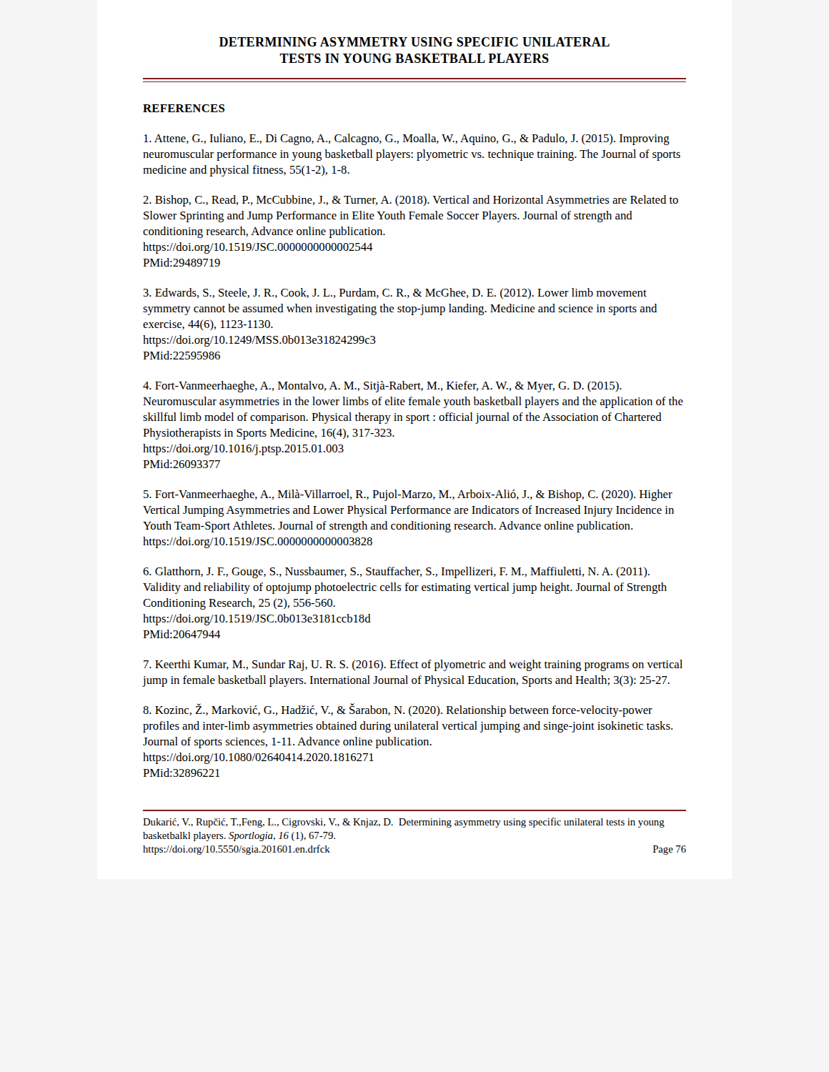Determining asymmetry using specific unilateral
tests in young basketball players
REFERENCES
1. Attene, G., Iuliano, E., Di Cagno, A., Calcagno, G., Moalla, W., Aquino, G., & Padulo, J. (2015). Improving neuromuscular performance in young basketball players: plyometric vs. technique training. The Journal of sports medicine and physical fitness, 55(1-2), 1-8.
2. Bishop, C., Read, P., McCubbine, J., & Turner, A. (2018). Vertical and Horizontal Asymmetries are Related to Slower Sprinting and Jump Performance in Elite Youth Female Soccer Players. Journal of strength and conditioning research, Advance online publication. https://doi.org/10.1519/JSC.0000000000002544 PMid:29489719
3. Edwards, S., Steele, J. R., Cook, J. L., Purdam, C. R., & McGhee, D. E. (2012). Lower limb movement symmetry cannot be assumed when investigating the stop-jump landing. Medicine and science in sports and exercise, 44(6), 1123-1130. https://doi.org/10.1249/MSS.0b013e31824299c3 PMid:22595986
4. Fort-Vanmeerhaeghe, A., Montalvo, A. M., Sitjà-Rabert, M., Kiefer, A. W., & Myer, G. D. (2015). Neuromuscular asymmetries in the lower limbs of elite female youth basketball players and the application of the skillful limb model of comparison. Physical therapy in sport : official journal of the Association of Chartered Physiotherapists in Sports Medicine, 16(4), 317-323. https://doi.org/10.1016/j.ptsp.2015.01.003 PMid:26093377
5. Fort-Vanmeerhaeghe, A., Milà-Villarroel, R., Pujol-Marzo, M., Arboix-Alió, J., & Bishop, C. (2020). Higher Vertical Jumping Asymmetries and Lower Physical Performance are Indicators of Increased Injury Incidence in Youth Team-Sport Athletes. Journal of strength and conditioning research. Advance online publication. https://doi.org/10.1519/JSC.0000000000003828
6. Glatthorn, J. F., Gouge, S., Nussbaumer, S., Stauffacher, S., Impellizeri, F. M., Maffiuletti, N. A. (2011). Validity and reliability of optojump photoelectric cells for estimating vertical jump height. Journal of Strength Conditioning Research, 25 (2), 556-560. https://doi.org/10.1519/JSC.0b013e3181ccb18d PMid:20647944
7. Keerthi Kumar, M., Sundar Raj, U. R. S. (2016). Effect of plyometric and weight training programs on vertical jump in female basketball players. International Journal of Physical Education, Sports and Health; 3(3): 25-27.
8. Kozinc, Ž., Marković, G., Hadžić, V., & Šarabon, N. (2020). Relationship between force-velocity-power profiles and inter-limb asymmetries obtained during unilateral vertical jumping and singe-joint isokinetic tasks. Journal of sports sciences, 1-11. Advance online publication. https://doi.org/10.1080/02640414.2020.1816271 PMid:32896221
Dukarić, V., Rupčić, T.,Feng, L., Cigrovski, V., & Knjaz, D. Determining asymmetry using specific unilateral tests in young basketbalkl players. Sportlogia, 16 (1), 67-79.
https://doi.org/10.5550/sgia.201601.en.drfck Page 76